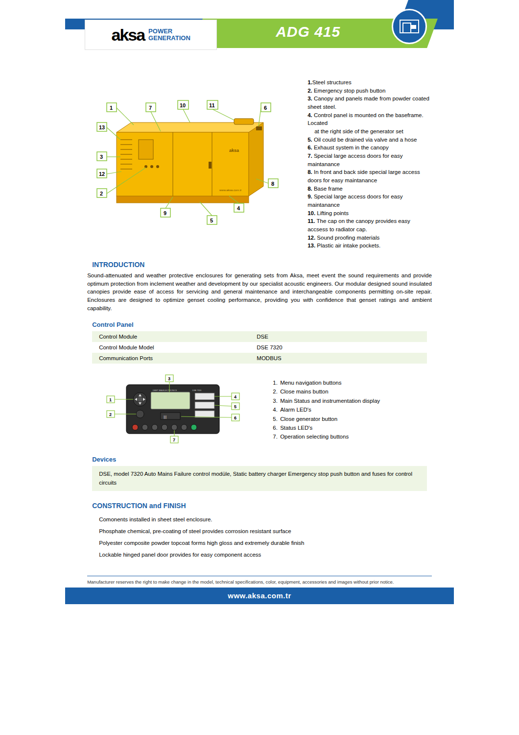ADG 415
aksa POWER
GENERATION
aksa www.aksa.com.tr 1 13 3 12 2 7 10 11 6 8 4 5 9
1. Steel structures
2. Emergency stop push button
3. Canopy and panels made from powder coated sheet steel.
4. Control panel is mounted on the baseframe. Located at the right side of the generator set
5. Oil could be drained via valve and a hose
6. Exhaust system in the canopy
7. Special large access doors for easy maintanance
8. In front and back side special large access doors for easy maintanance
8. Base frame
9. Special large access doors for easy maintanance
10. Lifting points
11. The cap on the canopy provides easy accsess to radiator cap.
12. Sound proofing materials
13. Plastic air intake pockets.
INTRODUCTION
Sound-attenuated and weather protective enclosures for generating sets from Aksa, meet event the sound requirements and provide optimum protection from inclement weather and development by our specialist acoustic engineers. Our modular designed sound insulated canopies provide ease of access for servicing and general maintenance and interchangeable components permitting on-site repair. Enclosures are designed to optimize genset cooling performance, providing you with confidence that genset ratings and ambient capability.
Control Panel
| Control Module | DSE |
| Control Module Model | DSE 7320 |
| Communication Ports | MODBUS |
DEEP SEA ELECTRONICS DSE 7320 ||| 1 2 3 4 5 6 7
Menu navigation buttons
Close mains button
Main Status and instrumentation display
Alarm LED's
Close generator button
Status LED's
Operation selecting buttons
Devices
DSE, model 7320 Auto Mains Failure control modüle, Static battery charger Emergency stop push button and fuses for control circuits
CONSTRUCTION and FINISH
Comonents installed in sheet steel enclosure.
Phosphate chemical, pre-coating of steel provides corrosion resistant surface
Polyester composite powder topcoat forms high gloss and extremely durable finish
Lockable hinged panel door provides for easy component access
Manufacturer reserves the right to make change in the model, technical specifications, color, equipment, accessories and images without prior notice.
www.aksa.com.tr